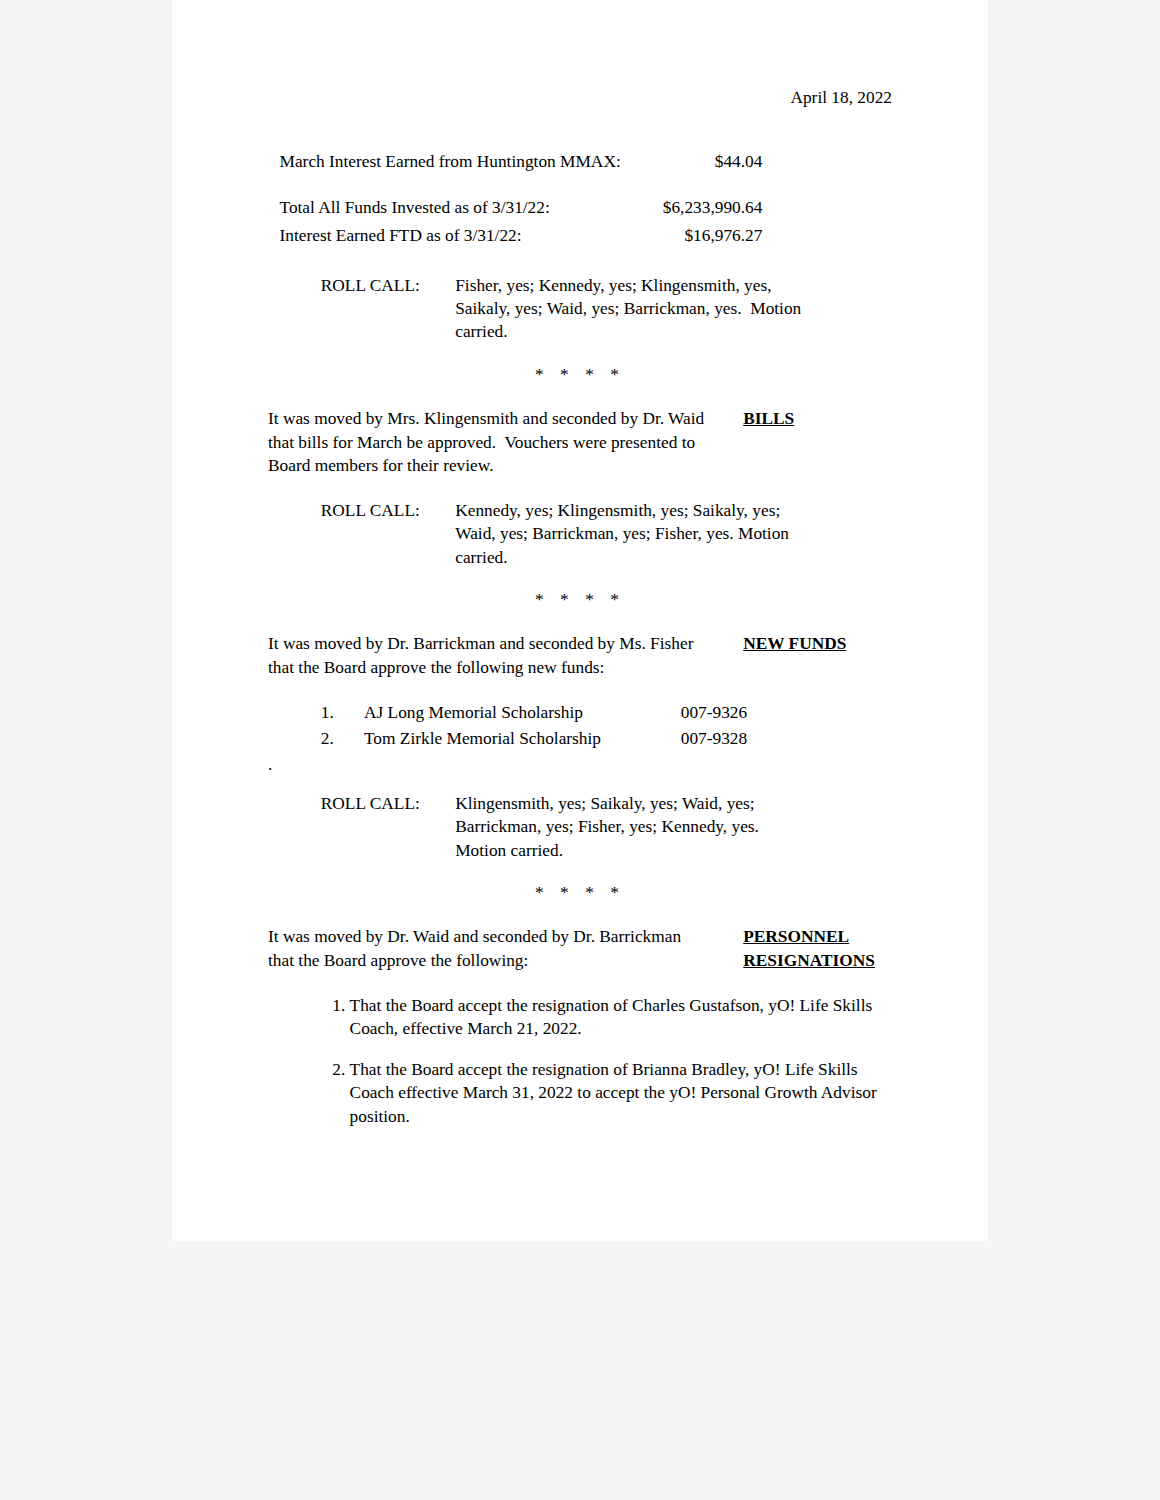April 18, 2022
| March Interest Earned from Huntington MMAX: | $44.04 |
| Total All Funds Invested as of 3/31/22: | $6,233,990.64 |
| Interest Earned FTD as of 3/31/22: | $16,976.27 |
ROLL CALL:
Fisher, yes; Kennedy, yes; Klingensmith, yes,
Saikaly, yes; Waid, yes; Barrickman, yes. Motion
carried.
* * * *
It was moved by Mrs. Klingensmith and seconded by Dr. Waid that bills for March be approved. Vouchers were presented to Board members for their review.
BILLS
ROLL CALL:
Kennedy, yes; Klingensmith, yes; Saikaly, yes;
Waid, yes; Barrickman, yes; Fisher, yes. Motion
carried.
* * * *
It was moved by Dr. Barrickman and seconded by Ms. Fisher that the Board approve the following new funds:
NEW FUNDS
1. AJ Long Memorial Scholarship 007-9326
2. Tom Zirkle Memorial Scholarship 007-9328
.
ROLL CALL:
Klingensmith, yes; Saikaly, yes; Waid, yes;
Barrickman, yes; Fisher, yes; Kennedy, yes.
Motion carried.
* * * *
It was moved by Dr. Waid and seconded by Dr. Barrickman that the Board approve the following:
PERSONNEL
RESIGNATIONS
That the Board accept the resignation of Charles Gustafson, yO! Life Skills Coach, effective March 21, 2022.
That the Board accept the resignation of Brianna Bradley, yO! Life Skills Coach effective March 31, 2022 to accept the yO! Personal Growth Advisor position.